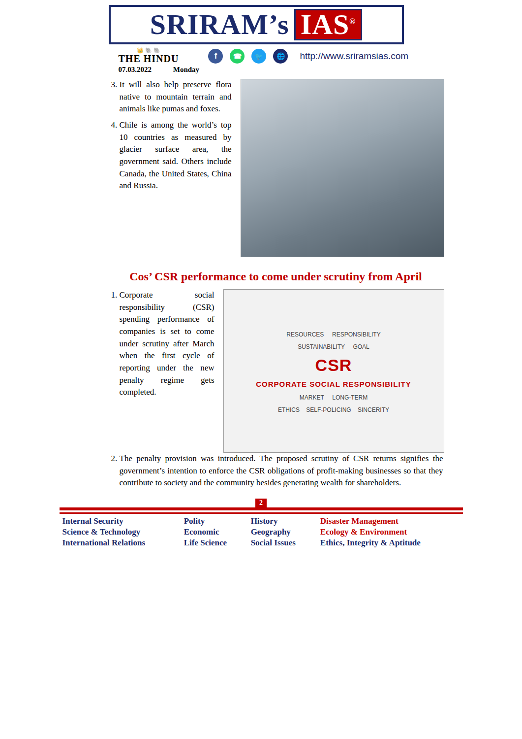SRIRAM’s IAS®
👑 🐘 🐘 THE HINDU
http://www.sriramsias.com
07.03.2022 Monday
It will also help preserve flora native to mountain terrain and animals like pumas and foxes.
Chile is among the world’s top 10 countries as measured by glacier surface area, the government said. Others include Canada, the United States, China and Russia.
Cos’ CSR performance to come under scrutiny from April
Corporate social responsibility (CSR) spending performance of companies is set to come under scrutiny after March when the first cycle of reporting under the new penalty regime gets completed.
RESOURCES RESPONSIBILITY
SUSTAINABILITY GOAL
CSR
CORPORATE SOCIAL RESPONSIBILITY
MARKET LONG-TERM
ETHICS SELF-POLICING SINCERITY
The penalty provision was introduced. The proposed scrutiny of CSR returns signifies the government’s intention to enforce the CSR obligations of profit-making businesses so that they contribute to society and the community besides generating wealth for shareholders.
2
| Internal Security | Polity | History | Disaster Management |
| Science & Technology | Economic | Geography | Ecology & Environment |
| International Relations | Life Science | Social Issues | Ethics, Integrity & Aptitude |